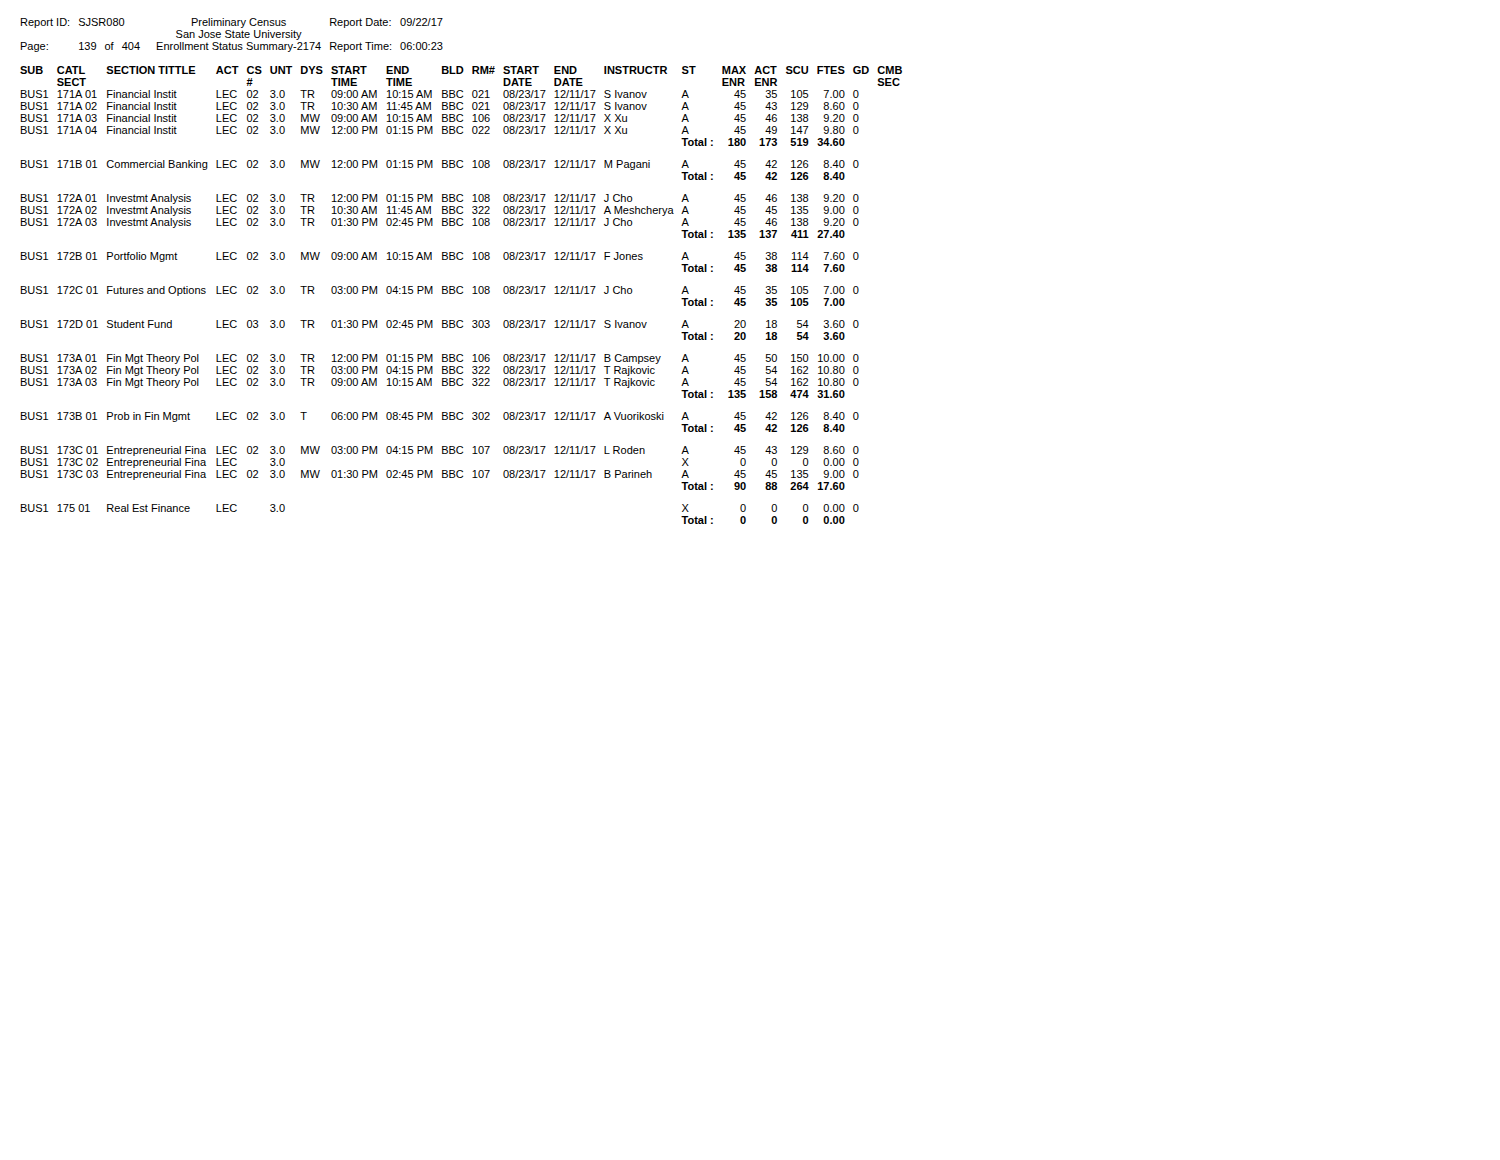| Report ID: | SJSR080 | Preliminary Census San Jose State University | Report Date: | 09/22/17 |
| Page: | 139 | of | 404 | | Enrollment Status Summary-2174 | Report Time: | 06:00:23 |
| SUB | CATL SECT | SECTION TITTLE | ACT | CS # | UNT | DYS | START TIME | END TIME | BLD | RM# | START DATE | END DATE | INSTRUCTR | ST | MAX ENR | ACT ENR | SCU | FTES | GD | CMB SEC |
| --- | --- | --- | --- | --- | --- | --- | --- | --- | --- | --- | --- | --- | --- | --- | --- | --- | --- | --- | --- | --- |
| BUS1 | 171A 01 | Financial Instit | LEC | 02 | 3.0 | TR | 09:00 AM | 10:15 AM | BBC | 021 | 08/23/17 | 12/11/17 | S Ivanov | A | 45 | 35 | 105 | 7.00 | 0 | |
| BUS1 | 171A 02 | Financial Instit | LEC | 02 | 3.0 | TR | 10:30 AM | 11:45 AM | BBC | 021 | 08/23/17 | 12/11/17 | S Ivanov | A | 45 | 43 | 129 | 8.60 | 0 | |
| BUS1 | 171A 03 | Financial Instit | LEC | 02 | 3.0 | MW | 09:00 AM | 10:15 AM | BBC | 106 | 08/23/17 | 12/11/17 | X Xu | A | 45 | 46 | 138 | 9.20 | 0 | |
| BUS1 | 171A 04 | Financial Instit | LEC | 02 | 3.0 | MW | 12:00 PM | 01:15 PM | BBC | 022 | 08/23/17 | 12/11/17 | X Xu | A | 45 | 49 | 147 | 9.80 | 0 | |
| | Total : | 180 | 173 | 519 | 34.60 | | |
| BUS1 | 171B 01 | Commercial Banking | LEC | 02 | 3.0 | MW | 12:00 PM | 01:15 PM | BBC | 108 | 08/23/17 | 12/11/17 | M Pagani | A | 45 | 42 | 126 | 8.40 | 0 | |
| | Total : | 45 | 42 | 126 | 8.40 | | |
| BUS1 | 172A 01 | Investmt Analysis | LEC | 02 | 3.0 | TR | 12:00 PM | 01:15 PM | BBC | 108 | 08/23/17 | 12/11/17 | J Cho | A | 45 | 46 | 138 | 9.20 | 0 | |
| BUS1 | 172A 02 | Investmt Analysis | LEC | 02 | 3.0 | TR | 10:30 AM | 11:45 AM | BBC | 322 | 08/23/17 | 12/11/17 | A Meshcherya | A | 45 | 45 | 135 | 9.00 | 0 | |
| BUS1 | 172A 03 | Investmt Analysis | LEC | 02 | 3.0 | TR | 01:30 PM | 02:45 PM | BBC | 108 | 08/23/17 | 12/11/17 | J Cho | A | 45 | 46 | 138 | 9.20 | 0 | |
| | Total : | 135 | 137 | 411 | 27.40 | | |
| BUS1 | 172B 01 | Portfolio Mgmt | LEC | 02 | 3.0 | MW | 09:00 AM | 10:15 AM | BBC | 108 | 08/23/17 | 12/11/17 | F Jones | A | 45 | 38 | 114 | 7.60 | 0 | |
| | Total : | 45 | 38 | 114 | 7.60 | | |
| BUS1 | 172C 01 | Futures and Options | LEC | 02 | 3.0 | TR | 03:00 PM | 04:15 PM | BBC | 108 | 08/23/17 | 12/11/17 | J Cho | A | 45 | 35 | 105 | 7.00 | 0 | |
| | Total : | 45 | 35 | 105 | 7.00 | | |
| BUS1 | 172D 01 | Student Fund | LEC | 03 | 3.0 | TR | 01:30 PM | 02:45 PM | BBC | 303 | 08/23/17 | 12/11/17 | S Ivanov | A | 20 | 18 | 54 | 3.60 | 0 | |
| | Total : | 20 | 18 | 54 | 3.60 | | |
| BUS1 | 173A 01 | Fin Mgt Theory Pol | LEC | 02 | 3.0 | TR | 12:00 PM | 01:15 PM | BBC | 106 | 08/23/17 | 12/11/17 | B Campsey | A | 45 | 50 | 150 | 10.00 | 0 | |
| BUS1 | 173A 02 | Fin Mgt Theory Pol | LEC | 02 | 3.0 | TR | 03:00 PM | 04:15 PM | BBC | 322 | 08/23/17 | 12/11/17 | T Rajkovic | A | 45 | 54 | 162 | 10.80 | 0 | |
| BUS1 | 173A 03 | Fin Mgt Theory Pol | LEC | 02 | 3.0 | TR | 09:00 AM | 10:15 AM | BBC | 322 | 08/23/17 | 12/11/17 | T Rajkovic | A | 45 | 54 | 162 | 10.80 | 0 | |
| | Total : | 135 | 158 | 474 | 31.60 | | |
| BUS1 | 173B 01 | Prob in Fin Mgmt | LEC | 02 | 3.0 | T | 06:00 PM | 08:45 PM | BBC | 302 | 08/23/17 | 12/11/17 | A Vuorikoski | A | 45 | 42 | 126 | 8.40 | 0 | |
| | Total : | 45 | 42 | 126 | 8.40 | | |
| BUS1 | 173C 01 | Entrepreneurial Fina | LEC | 02 | 3.0 | MW | 03:00 PM | 04:15 PM | BBC | 107 | 08/23/17 | 12/11/17 | L Roden | A | 45 | 43 | 129 | 8.60 | 0 | |
| BUS1 | 173C 02 | Entrepreneurial Fina | LEC | | 3.0 | | | | | | | | | X | 0 | 0 | 0 | 0.00 | 0 | |
| BUS1 | 173C 03 | Entrepreneurial Fina | LEC | 02 | 3.0 | MW | 01:30 PM | 02:45 PM | BBC | 107 | 08/23/17 | 12/11/17 | B Parineh | A | 45 | 45 | 135 | 9.00 | 0 | |
| | Total : | 90 | 88 | 264 | 17.60 | | |
| BUS1 | 175 01 | Real Est Finance | LEC | | 3.0 | | | | | | | | | X | 0 | 0 | 0 | 0.00 | 0 | |
| | Total : | 0 | 0 | 0 | 0.00 | | |